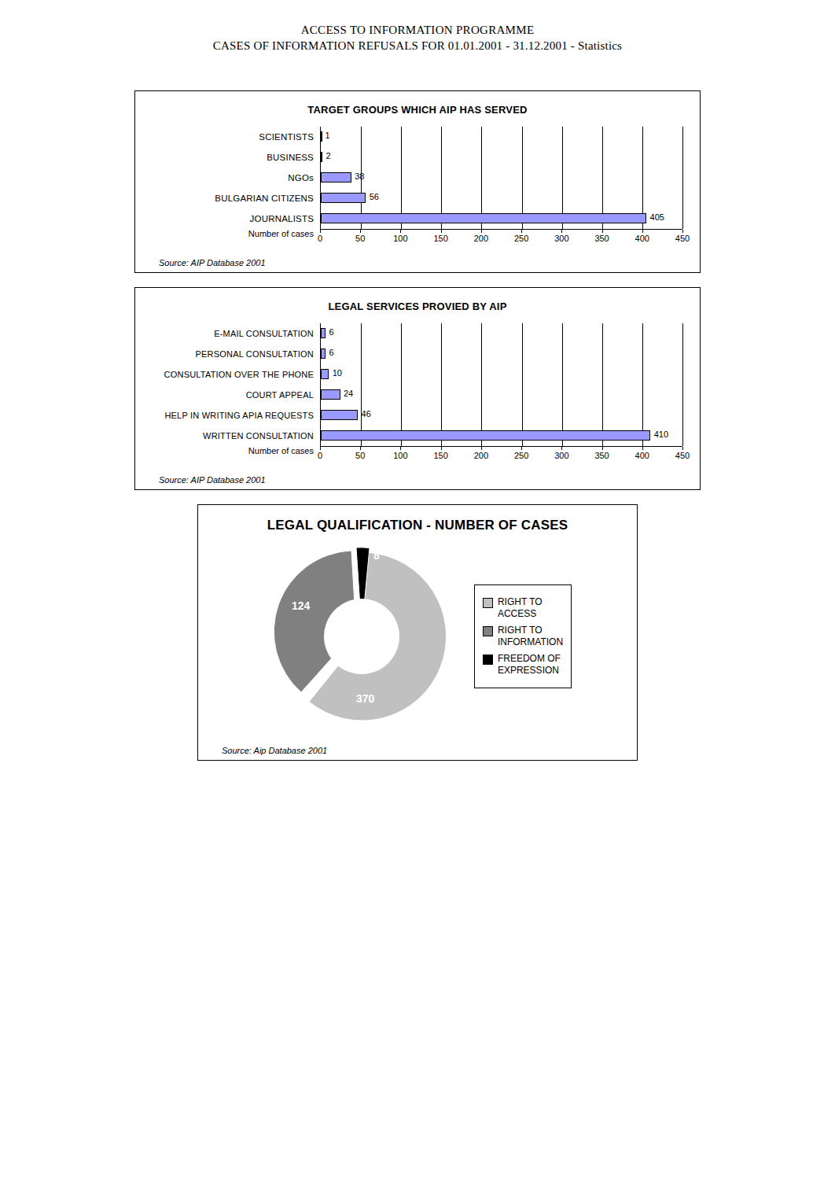ACCESS TO INFORMATION PROGRAMME
CASES OF INFORMATION REFUSALS FOR 01.01.2001 - 31.12.2001 - Statistics
TARGET GROUPS WHICH AIP HAS SERVED
SCIENTISTS
1
BUSINESS
2
NGOs
38
BULGARIAN CITIZENS
56
JOURNALISTS
405
Number of cases
0 50 100 150 200 250 300 350 400 450
Source: AIP Database 2001
LEGAL SERVICES PROVIED BY AIP
E-MAIL CONSULTATION
6
PERSONAL CONSULTATION
6
CONSULTATION OVER THE PHONE
10
COURT APPEAL
24
HELP IN WRITING APIA REQUESTS
46
WRITTEN CONSULTATION
410
Number of cases
0 50 100 150 200 250 300 350 400 450
Source: AIP Database 2001
LEGAL QUALIFICATION - NUMBER OF CASES
370 124 8
RIGHT TO
ACCESS
RIGHT TO
INFORMATION
FREEDOM OF
EXPRESSION
Source: Aip Database 2001